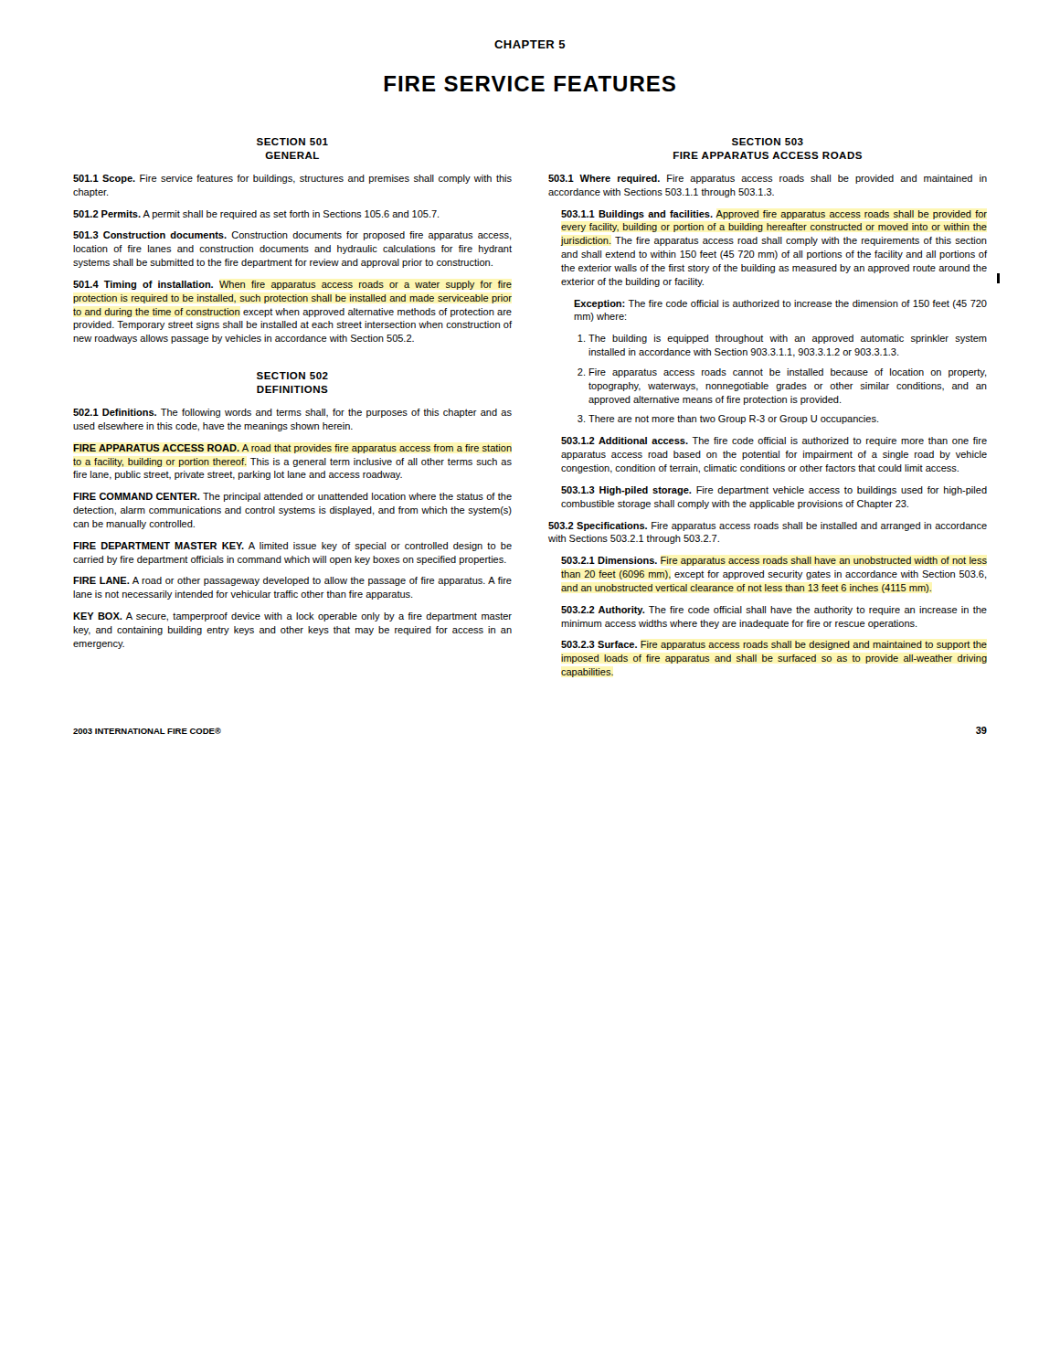CHAPTER 5
FIRE SERVICE FEATURES
SECTION 501
GENERAL
501.1 Scope. Fire service features for buildings, structures and premises shall comply with this chapter.
501.2 Permits. A permit shall be required as set forth in Sections 105.6 and 105.7.
501.3 Construction documents. Construction documents for proposed fire apparatus access, location of fire lanes and construction documents and hydraulic calculations for fire hydrant systems shall be submitted to the fire department for review and approval prior to construction.
501.4 Timing of installation. When fire apparatus access roads or a water supply for fire protection is required to be installed, such protection shall be installed and made serviceable prior to and during the time of construction except when approved alternative methods of protection are provided. Temporary street signs shall be installed at each street intersection when construction of new roadways allows passage by vehicles in accordance with Section 505.2.
SECTION 502
DEFINITIONS
502.1 Definitions. The following words and terms shall, for the purposes of this chapter and as used elsewhere in this code, have the meanings shown herein.
FIRE APPARATUS ACCESS ROAD. A road that provides fire apparatus access from a fire station to a facility, building or portion thereof. This is a general term inclusive of all other terms such as fire lane, public street, private street, parking lot lane and access roadway.
FIRE COMMAND CENTER. The principal attended or unattended location where the status of the detection, alarm communications and control systems is displayed, and from which the system(s) can be manually controlled.
FIRE DEPARTMENT MASTER KEY. A limited issue key of special or controlled design to be carried by fire department officials in command which will open key boxes on specified properties.
FIRE LANE. A road or other passageway developed to allow the passage of fire apparatus. A fire lane is not necessarily intended for vehicular traffic other than fire apparatus.
KEY BOX. A secure, tamperproof device with a lock operable only by a fire department master key, and containing building entry keys and other keys that may be required for access in an emergency.
SECTION 503
FIRE APPARATUS ACCESS ROADS
503.1 Where required. Fire apparatus access roads shall be provided and maintained in accordance with Sections 503.1.1 through 503.1.3.
503.1.1 Buildings and facilities. Approved fire apparatus access roads shall be provided for every facility, building or portion of a building hereafter constructed or moved into or within the jurisdiction. The fire apparatus access road shall comply with the requirements of this section and shall extend to within 150 feet (45 720 mm) of all portions of the facility and all portions of the exterior walls of the first story of the building as measured by an approved route around the exterior of the building or facility.
Exception: The fire code official is authorized to increase the dimension of 150 feet (45 720 mm) where:
The building is equipped throughout with an approved automatic sprinkler system installed in accordance with Section 903.3.1.1, 903.3.1.2 or 903.3.1.3.
Fire apparatus access roads cannot be installed because of location on property, topography, waterways, nonnegotiable grades or other similar conditions, and an approved alternative means of fire protection is provided.
There are not more than two Group R-3 or Group U occupancies.
503.1.2 Additional access. The fire code official is authorized to require more than one fire apparatus access road based on the potential for impairment of a single road by vehicle congestion, condition of terrain, climatic conditions or other factors that could limit access.
503.1.3 High-piled storage. Fire department vehicle access to buildings used for high-piled combustible storage shall comply with the applicable provisions of Chapter 23.
503.2 Specifications. Fire apparatus access roads shall be installed and arranged in accordance with Sections 503.2.1 through 503.2.7.
503.2.1 Dimensions. Fire apparatus access roads shall have an unobstructed width of not less than 20 feet (6096 mm), except for approved security gates in accordance with Section 503.6, and an unobstructed vertical clearance of not less than 13 feet 6 inches (4115 mm).
503.2.2 Authority. The fire code official shall have the authority to require an increase in the minimum access widths where they are inadequate for fire or rescue operations.
503.2.3 Surface. Fire apparatus access roads shall be designed and maintained to support the imposed loads of fire apparatus and shall be surfaced so as to provide all-weather driving capabilities.
2003 INTERNATIONAL FIRE CODE®
39